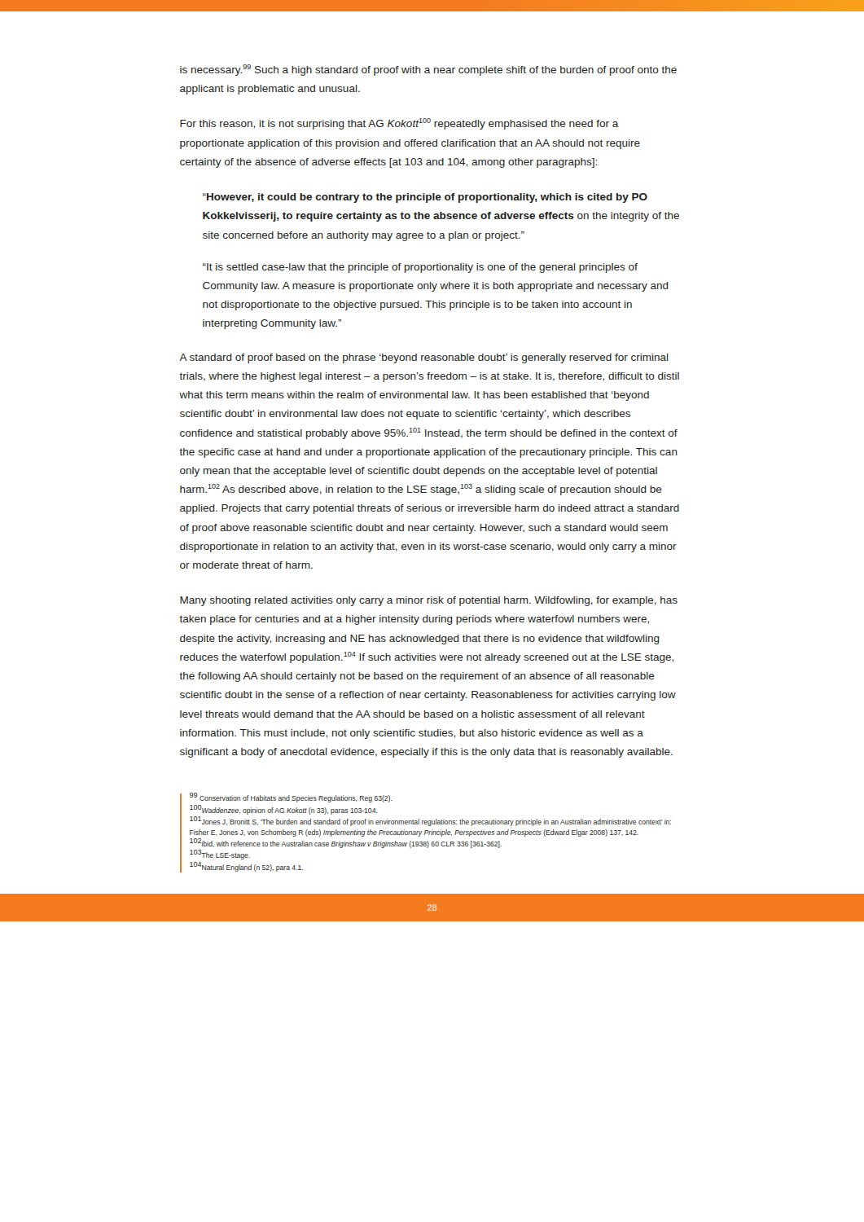is necessary.99 Such a high standard of proof with a near complete shift of the burden of proof onto the applicant is problematic and unusual.
For this reason, it is not surprising that AG Kokott100 repeatedly emphasised the need for a proportionate application of this provision and offered clarification that an AA should not require certainty of the absence of adverse effects [at 103 and 104, among other paragraphs]:
“However, it could be contrary to the principle of proportionality, which is cited by PO Kokkelvisserij, to require certainty as to the absence of adverse effects on the integrity of the site concerned before an authority may agree to a plan or project.”
“It is settled case-law that the principle of proportionality is one of the general principles of Community law. A measure is proportionate only where it is both appropriate and necessary and not disproportionate to the objective pursued. This principle is to be taken into account in interpreting Community law.”
A standard of proof based on the phrase ‘beyond reasonable doubt’ is generally reserved for criminal trials, where the highest legal interest – a person’s freedom – is at stake. It is, therefore, difficult to distil what this term means within the realm of environmental law. It has been established that ‘beyond scientific doubt’ in environmental law does not equate to scientific ‘certainty’, which describes confidence and statistical probably above 95%.101 Instead, the term should be defined in the context of the specific case at hand and under a proportionate application of the precautionary principle. This can only mean that the acceptable level of scientific doubt depends on the acceptable level of potential harm.102 As described above, in relation to the LSE stage,103 a sliding scale of precaution should be applied. Projects that carry potential threats of serious or irreversible harm do indeed attract a standard of proof above reasonable scientific doubt and near certainty. However, such a standard would seem disproportionate in relation to an activity that, even in its worst-case scenario, would only carry a minor or moderate threat of harm.
Many shooting related activities only carry a minor risk of potential harm. Wildfowling, for example, has taken place for centuries and at a higher intensity during periods where waterfowl numbers were, despite the activity, increasing and NE has acknowledged that there is no evidence that wildfowling reduces the waterfowl population.104 If such activities were not already screened out at the LSE stage, the following AA should certainly not be based on the requirement of an absence of all reasonable scientific doubt in the sense of a reflection of near certainty. Reasonableness for activities carrying low level threats would demand that the AA should be based on a holistic assessment of all relevant information. This must include, not only scientific studies, but also historic evidence as well as a significant a body of anecdotal evidence, especially if this is the only data that is reasonably available.
99 Conservation of Habitats and Species Regulations, Reg 63(2).
100Waddenzee, opinion of AG Kokott (n 33), paras 103-104.
101Jones J, Bronitt S, ‘The burden and standard of proof in environmental regulations: the precautionary principle in an Australian administrative context’ in: Fisher E, Jones J, von Schomberg R (eds) Implementing the Precautionary Principle, Perspectives and Prospects (Edward Elgar 2008) 137, 142.
102ibid, with reference to the Australian case Briginshaw v Briginshaw (1938) 60 CLR 336 [361-362].
103The LSE-stage.
104Natural England (n 52), para 4.1.
28